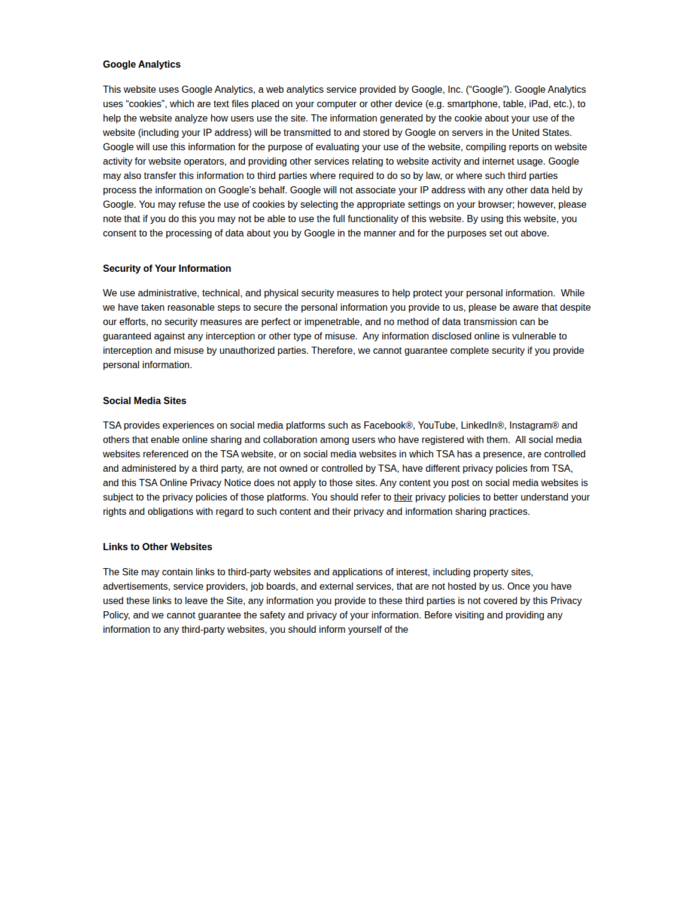Google Analytics
This website uses Google Analytics, a web analytics service provided by Google, Inc. (“Google”). Google Analytics uses “cookies”, which are text files placed on your computer or other device (e.g. smartphone, table, iPad, etc.), to help the website analyze how users use the site. The information generated by the cookie about your use of the website (including your IP address) will be transmitted to and stored by Google on servers in the United States. Google will use this information for the purpose of evaluating your use of the website, compiling reports on website activity for website operators, and providing other services relating to website activity and internet usage. Google may also transfer this information to third parties where required to do so by law, or where such third parties process the information on Google’s behalf. Google will not associate your IP address with any other data held by Google. You may refuse the use of cookies by selecting the appropriate settings on your browser; however, please note that if you do this you may not be able to use the full functionality of this website. By using this website, you consent to the processing of data about you by Google in the manner and for the purposes set out above.
Security of Your Information
We use administrative, technical, and physical security measures to help protect your personal information. While we have taken reasonable steps to secure the personal information you provide to us, please be aware that despite our efforts, no security measures are perfect or impenetrable, and no method of data transmission can be guaranteed against any interception or other type of misuse. Any information disclosed online is vulnerable to interception and misuse by unauthorized parties. Therefore, we cannot guarantee complete security if you provide personal information.
Social Media Sites
TSA provides experiences on social media platforms such as Facebook®, YouTube, LinkedIn®, Instagram® and others that enable online sharing and collaboration among users who have registered with them. All social media websites referenced on the TSA website, or on social media websites in which TSA has a presence, are controlled and administered by a third party, are not owned or controlled by TSA, have different privacy policies from TSA, and this TSA Online Privacy Notice does not apply to those sites. Any content you post on social media websites is subject to the privacy policies of those platforms. You should refer to their privacy policies to better understand your rights and obligations with regard to such content and their privacy and information sharing practices.
Links to Other Websites
The Site may contain links to third-party websites and applications of interest, including property sites, advertisements, service providers, job boards, and external services, that are not hosted by us. Once you have used these links to leave the Site, any information you provide to these third parties is not covered by this Privacy Policy, and we cannot guarantee the safety and privacy of your information. Before visiting and providing any information to any third-party websites, you should inform yourself of the